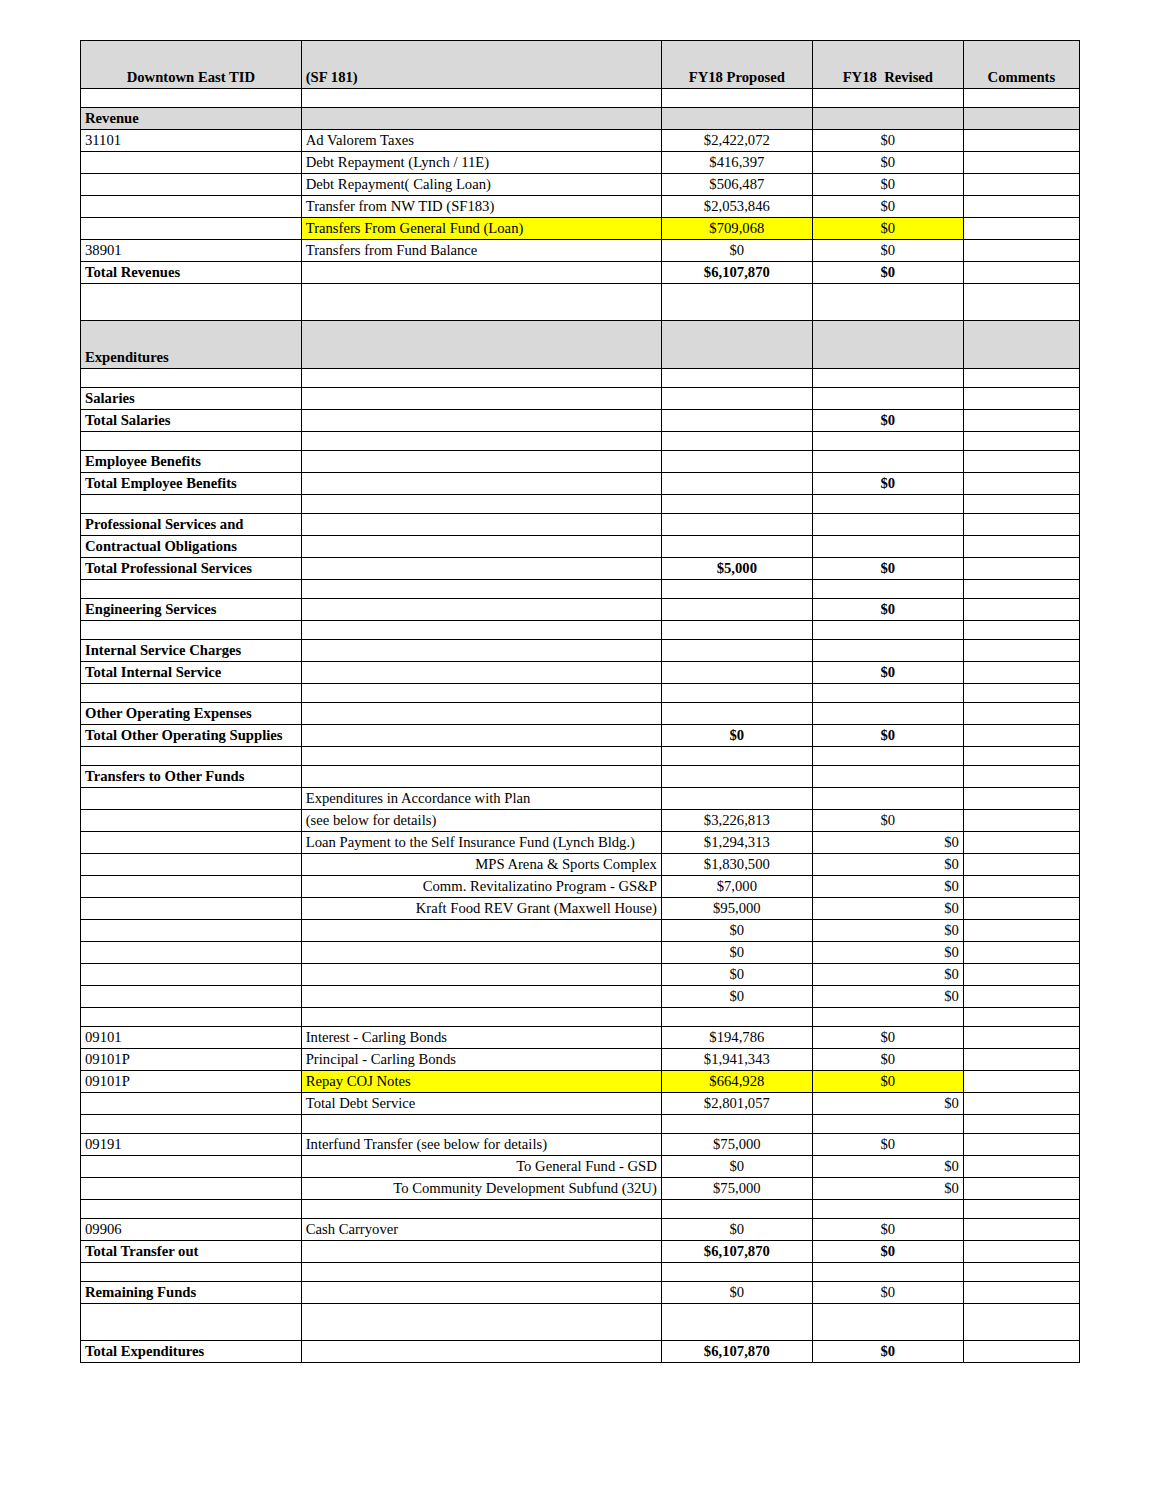| Downtown East TID | (SF 181) | FY18 Proposed | FY18 Revised | Comments |
| Revenue | | | | |
| 31101 | Ad Valorem Taxes | $2,422,072 | $0 | |
| | Debt Repayment (Lynch / 11E) | $416,397 | $0 | |
| | Debt Repayment( Caling Loan) | $506,487 | $0 | |
| | Transfer from NW TID (SF183) | $2,053,846 | $0 | |
| | Transfers From General Fund (Loan) | $709,068 | $0 | |
| 38901 | Transfers from Fund Balance | $0 | $0 | |
| Total Revenues | | $6,107,870 | $0 | |
| Expenditures | | | | |
| Salaries | | | | |
| Total Salaries | | | $0 | |
| Employee Benefits | | | | |
| Total Employee Benefits | | | $0 | |
| Professional Services and | | | | |
| Contractual Obligations | | | | |
| Total Professional Services | | $5,000 | $0 | |
| Engineering Services | | | $0 | |
| Internal Service Charges | | | | |
| Total Internal Service | | | $0 | |
| Other Operating Expenses | | | | |
| Total Other Operating Supplies | | $0 | $0 | |
| Transfers to Other Funds | | | | |
| | Expenditures in Accordance with Plan | | | |
| | (see below for details) | $3,226,813 | $0 | |
| | Loan Payment to the Self Insurance Fund (Lynch Bldg.) | $1,294,313 | $0 | |
| | MPS Arena & Sports Complex | $1,830,500 | $0 | |
| | Comm. Revitalizatino Program - GS&P | $7,000 | $0 | |
| | Kraft Food REV Grant (Maxwell House) | $95,000 | $0 | |
| | | $0 | $0 | |
| | | $0 | $0 | |
| | | $0 | $0 | |
| | | $0 | $0 | |
| 09101 | Interest - Carling Bonds | $194,786 | $0 | |
| 09101P | Principal - Carling Bonds | $1,941,343 | $0 | |
| 09101P | Repay COJ Notes | $664,928 | $0 | |
| | Total Debt Service | $2,801,057 | $0 | |
| 09191 | Interfund Transfer (see below for details) | $75,000 | $0 | |
| | To General Fund - GSD | $0 | $0 | |
| | To Community Development Subfund (32U) | $75,000 | $0 | |
| 09906 | Cash Carryover | $0 | $0 | |
| Total Transfer out | | $6,107,870 | $0 | |
| Remaining Funds | | $0 | $0 | |
| Total Expenditures | | $6,107,870 | $0 | |